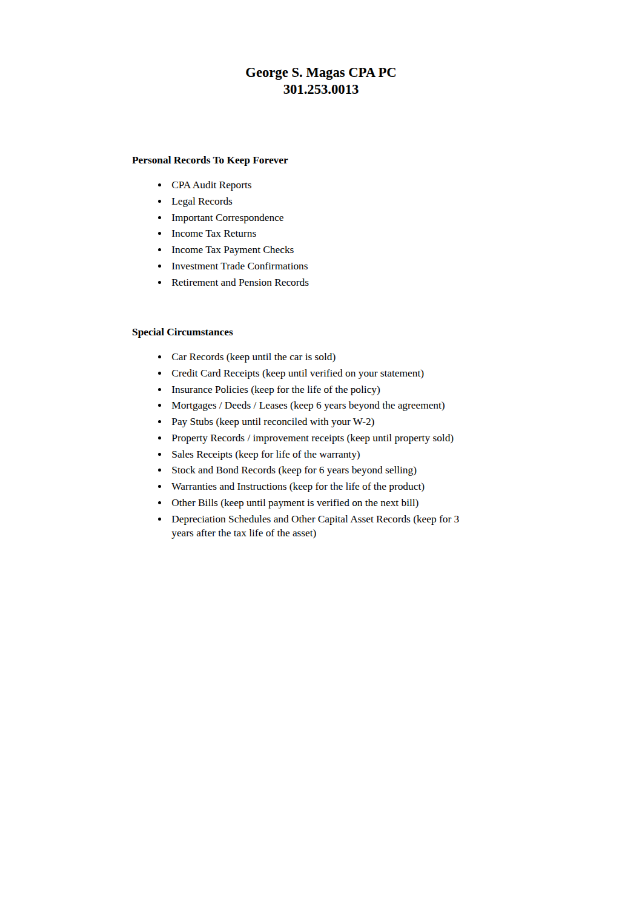George S. Magas CPA PC301.253.0013
Personal Records To Keep Forever
CPA Audit Reports
Legal Records
Important Correspondence
Income Tax Returns
Income Tax Payment Checks
Investment Trade Confirmations
Retirement and Pension Records
Special Circumstances
Car Records (keep until the car is sold)
Credit Card Receipts (keep until verified on your statement)
Insurance Policies (keep for the life of the policy)
Mortgages / Deeds / Leases (keep 6 years beyond the agreement)
Pay Stubs (keep until reconciled with your W-2)
Property Records / improvement receipts (keep until property sold)
Sales Receipts (keep for life of the warranty)
Stock and Bond Records (keep for 6 years beyond selling)
Warranties and Instructions (keep for the life of the product)
Other Bills (keep until payment is verified on the next bill)
Depreciation Schedules and Other Capital Asset Records (keep for 3 years after the tax life of the asset)